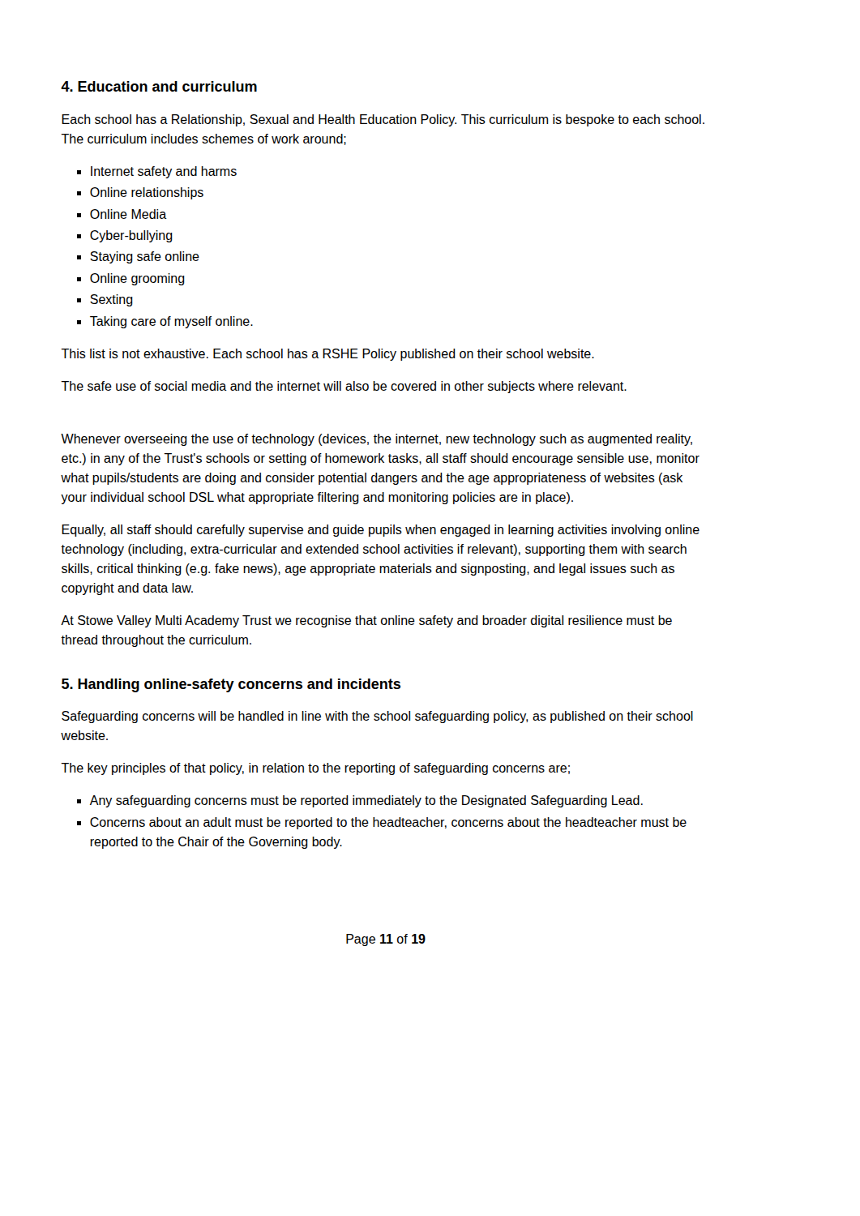4. Education and curriculum
Each school has a Relationship, Sexual and Health Education Policy. This curriculum is bespoke to each school. The curriculum includes schemes of work around;
Internet safety and harms
Online relationships
Online Media
Cyber-bullying
Staying safe online
Online grooming
Sexting
Taking care of myself online.
This list is not exhaustive. Each school has a RSHE Policy published on their school website.
The safe use of social media and the internet will also be covered in other subjects where relevant.
Whenever overseeing the use of technology (devices, the internet, new technology such as augmented reality, etc.) in any of the Trust's schools or setting of homework tasks, all staff should encourage sensible use, monitor what pupils/students are doing and consider potential dangers and the age appropriateness of websites (ask your individual school DSL what appropriate filtering and monitoring policies are in place).
Equally, all staff should carefully supervise and guide pupils when engaged in learning activities involving online technology (including, extra-curricular and extended school activities if relevant), supporting them with search skills, critical thinking (e.g. fake news), age appropriate materials and signposting, and legal issues such as copyright and data law.
At Stowe Valley Multi Academy Trust we recognise that online safety and broader digital resilience must be thread throughout the curriculum.
5. Handling online-safety concerns and incidents
Safeguarding concerns will be handled in line with the school safeguarding policy, as published on their school website.
The key principles of that policy, in relation to the reporting of safeguarding concerns are;
Any safeguarding concerns must be reported immediately to the Designated Safeguarding Lead.
Concerns about an adult must be reported to the headteacher, concerns about the headteacher must be reported to the Chair of the Governing body.
Page 11 of 19